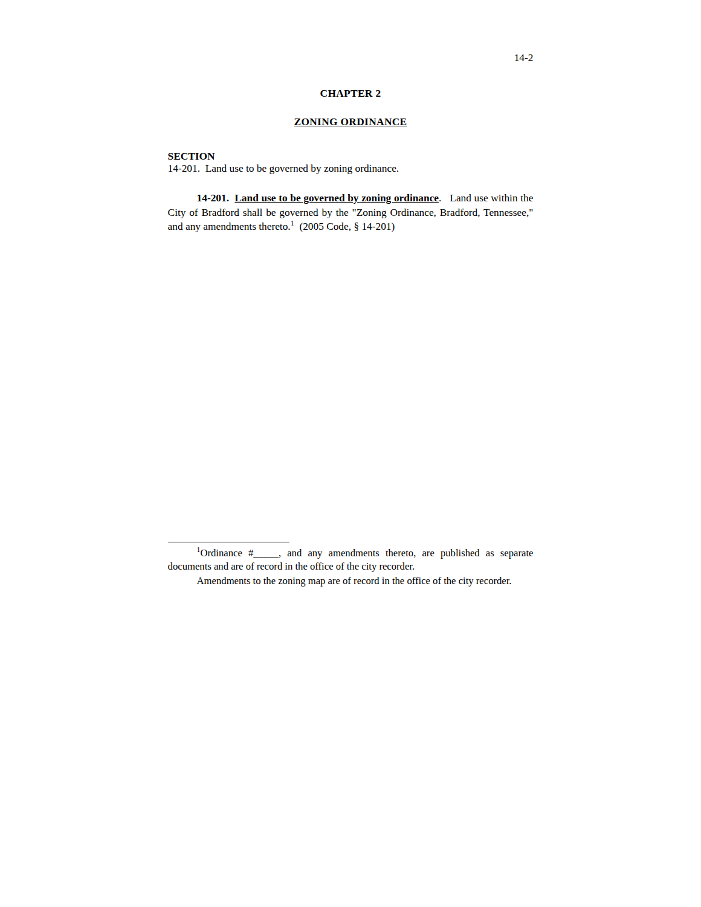14-2
CHAPTER 2
ZONING ORDINANCE
SECTION
14-201. Land use to be governed by zoning ordinance.
14-201. Land use to be governed by zoning ordinance. Land use within the City of Bradford shall be governed by the "Zoning Ordinance, Bradford, Tennessee," and any amendments thereto.1 (2005 Code, § 14-201)
1Ordinance #_____, and any amendments thereto, are published as separate documents and are of record in the office of the city recorder.
Amendments to the zoning map are of record in the office of the city recorder.